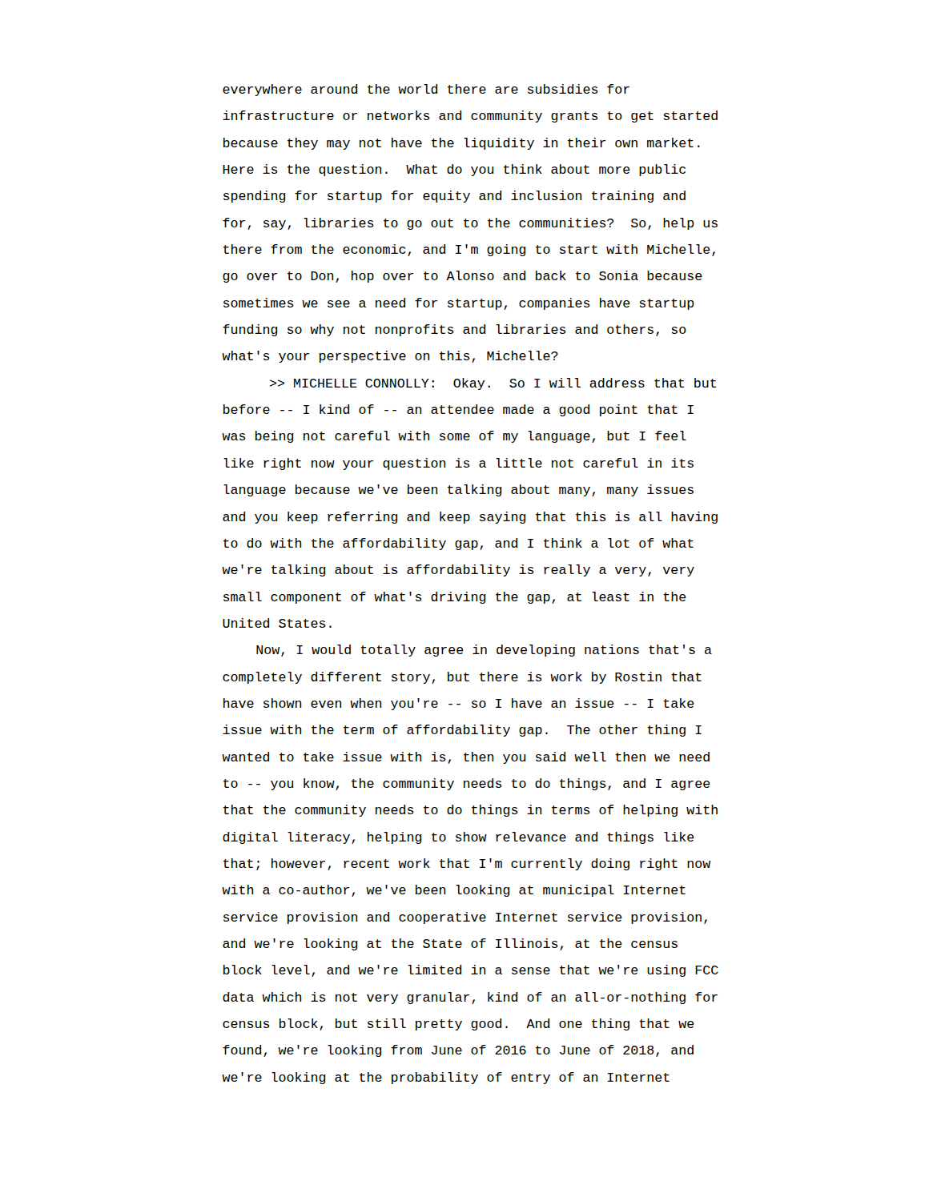everywhere around the world there are subsidies for infrastructure or networks and community grants to get started because they may not have the liquidity in their own market. Here is the question. What do you think about more public spending for startup for equity and inclusion training and for, say, libraries to go out to the communities? So, help us there from the economic, and I'm going to start with Michelle, go over to Don, hop over to Alonso and back to Sonia because sometimes we see a need for startup, companies have startup funding so why not nonprofits and libraries and others, so what's your perspective on this, Michelle?
>> MICHELLE CONNOLLY: Okay. So I will address that but before -- I kind of -- an attendee made a good point that I was being not careful with some of my language, but I feel like right now your question is a little not careful in its language because we've been talking about many, many issues and you keep referring and keep saying that this is all having to do with the affordability gap, and I think a lot of what we're talking about is affordability is really a very, very small component of what's driving the gap, at least in the United States.
Now, I would totally agree in developing nations that's a completely different story, but there is work by Rostin that have shown even when you're -- so I have an issue -- I take issue with the term of affordability gap. The other thing I wanted to take issue with is, then you said well then we need to -- you know, the community needs to do things, and I agree that the community needs to do things in terms of helping with digital literacy, helping to show relevance and things like that; however, recent work that I'm currently doing right now with a co-author, we've been looking at municipal Internet service provision and cooperative Internet service provision, and we're looking at the State of Illinois, at the census block level, and we're limited in a sense that we're using FCC data which is not very granular, kind of an all-or-nothing for census block, but still pretty good. And one thing that we found, we're looking from June of 2016 to June of 2018, and we're looking at the probability of entry of an Internet